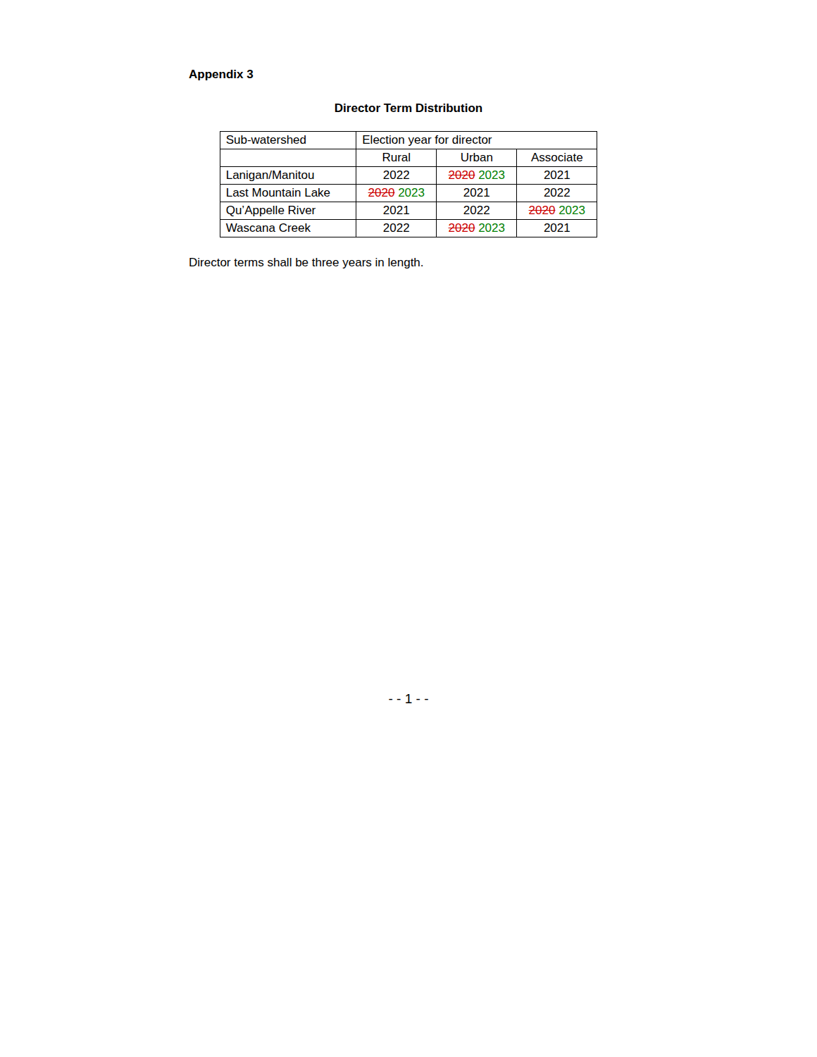Appendix 3
Director Term Distribution
| Sub-watershed | Election year for director |
| --- | --- |
| | Rural | Urban | Associate |
| Lanigan/Manitou | 2022 | 2020 2023 | 2021 |
| Last Mountain Lake | 2020 2023 | 2021 | 2022 |
| Qu’Appelle River | 2021 | 2022 | 2020 2023 |
| Wascana Creek | 2022 | 2020 2023 | 2021 |
Director terms shall be three years in length.
- - 1 - -